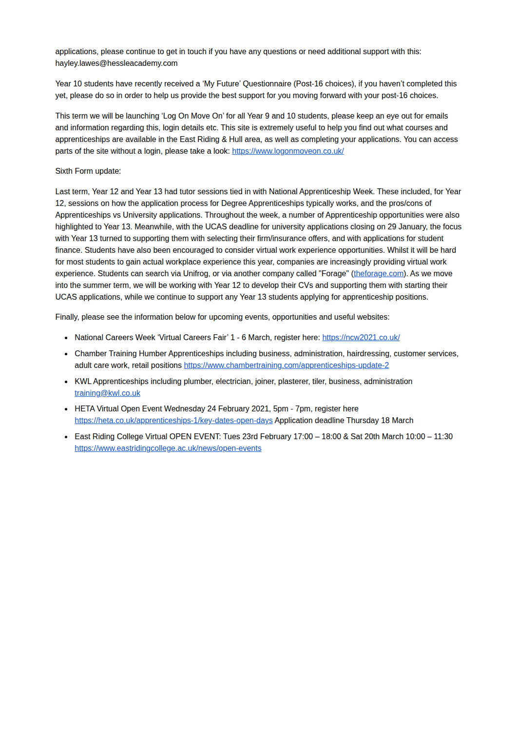applications, please continue to get in touch if you have any questions or need additional support with this: hayley.lawes@hessleacademy.com
Year 10 students have recently received a ‘My Future’ Questionnaire (Post-16 choices), if you haven’t completed this yet, please do so in order to help us provide the best support for you moving forward with your post-16 choices.
This term we will be launching ‘Log On Move On’ for all Year 9 and 10 students, please keep an eye out for emails and information regarding this, login details etc. This site is extremely useful to help you find out what courses and apprenticeships are available in the East Riding & Hull area, as well as completing your applications. You can access parts of the site without a login, please take a look: https://www.logonmoveon.co.uk/
Sixth Form update:
Last term, Year 12 and Year 13 had tutor sessions tied in with National Apprenticeship Week. These included, for Year 12, sessions on how the application process for Degree Apprenticeships typically works, and the pros/cons of Apprenticeships vs University applications. Throughout the week, a number of Apprenticeship opportunities were also highlighted to Year 13. Meanwhile, with the UCAS deadline for university applications closing on 29 January, the focus with Year 13 turned to supporting them with selecting their firm/insurance offers, and with applications for student finance. Students have also been encouraged to consider virtual work experience opportunities. Whilst it will be hard for most students to gain actual workplace experience this year, companies are increasingly providing virtual work experience. Students can search via Unifrog, or via another company called "Forage" (theforage.com). As we move into the summer term, we will be working with Year 12 to develop their CVs and supporting them with starting their UCAS applications, while we continue to support any Year 13 students applying for apprenticeship positions.
Finally, please see the information below for upcoming events, opportunities and useful websites:
National Careers Week ‘Virtual Careers Fair’ 1 - 6 March, register here: https://ncw2021.co.uk/
Chamber Training Humber Apprenticeships including business, administration, hairdressing, customer services, adult care work, retail positions https://www.chambertraining.com/apprenticeships-update-2
KWL Apprenticeships including plumber, electrician, joiner, plasterer, tiler, business, administration training@kwl.co.uk
HETA Virtual Open Event Wednesday 24 February 2021, 5pm - 7pm, register here https://heta.co.uk/apprenticeships-1/key-dates-open-days Application deadline Thursday 18 March
East Riding College Virtual OPEN EVENT: Tues 23rd February 17:00 – 18:00 & Sat 20th March 10:00 – 11:30 https://www.eastridingcollege.ac.uk/news/open-events